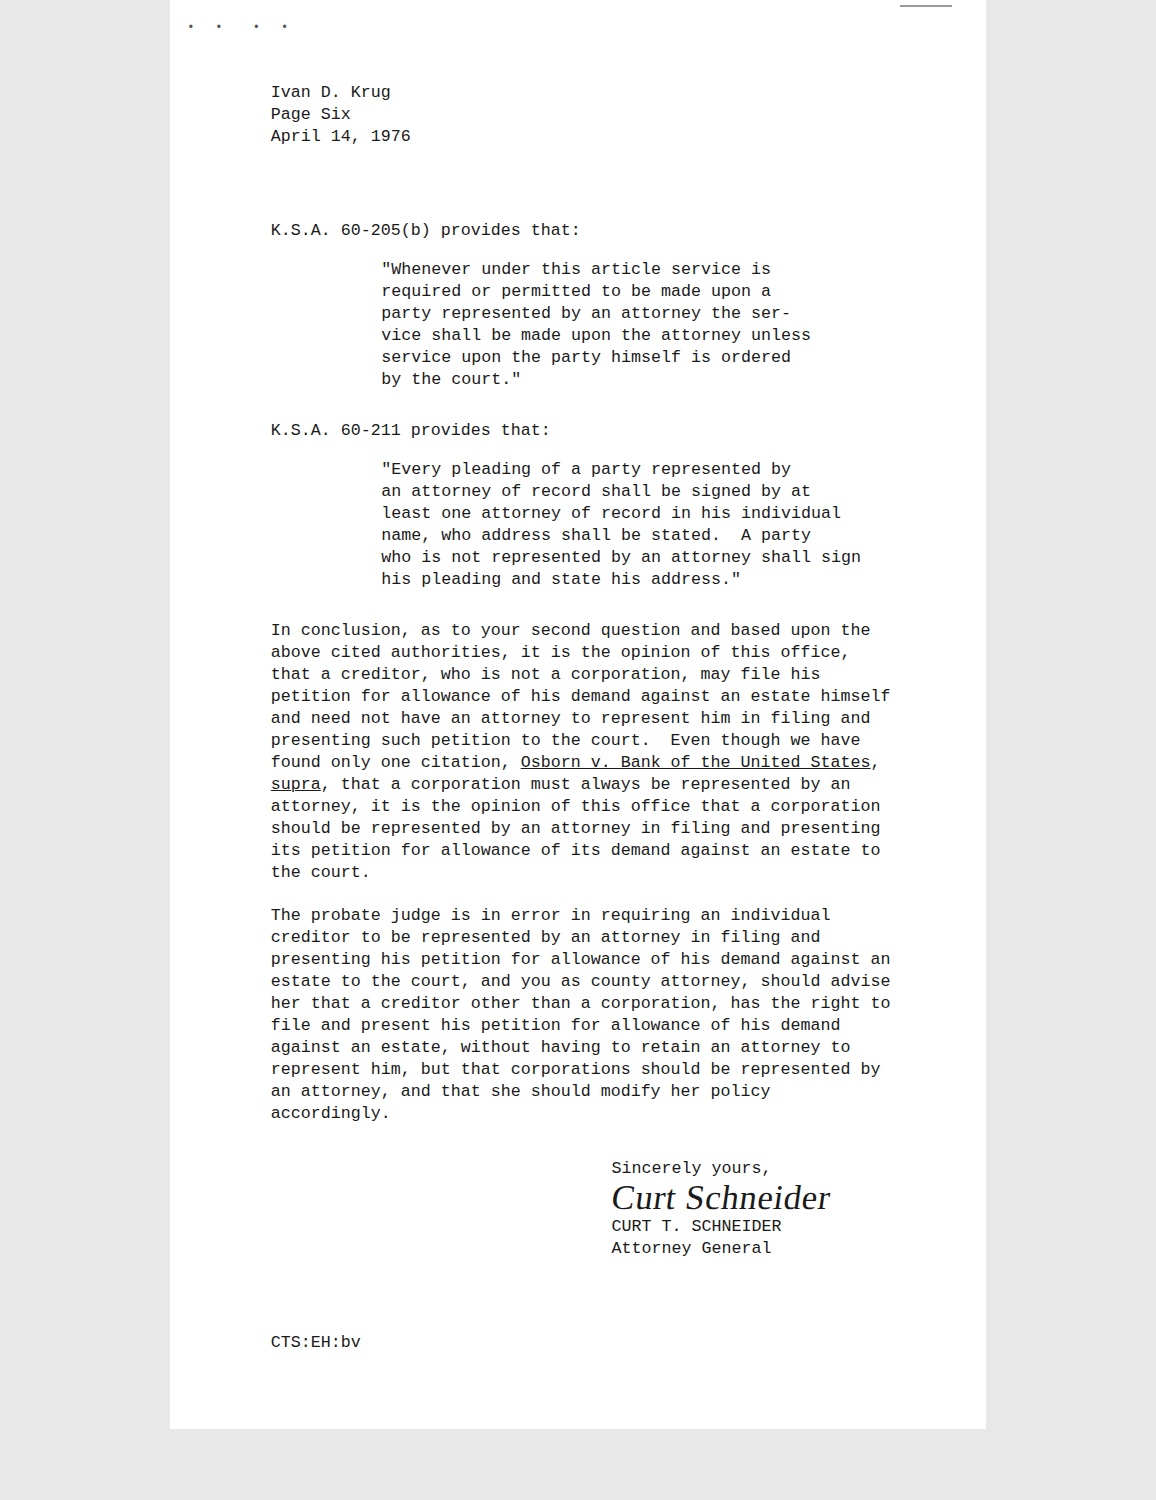• • • •
Ivan D. Krug
Page Six
April 14, 1976
K.S.A. 60-205(b) provides that:
"Whenever under this article service is
required or permitted to be made upon a
party represented by an attorney the ser-
vice shall be made upon the attorney unless
service upon the party himself is ordered
by the court."
K.S.A. 60-211 provides that:
"Every pleading of a party represented by
an attorney of record shall be signed by at
least one attorney of record in his individual
name, who address shall be stated. A party
who is not represented by an attorney shall sign
his pleading and state his address."
In conclusion, as to your second question and based upon the above cited authorities, it is the opinion of this office, that a creditor, who is not a corporation, may file his petition for allowance of his demand against an estate himself and need not have an attorney to represent him in filing and presenting such petition to the court. Even though we have found only one citation, Osborn v. Bank of the United States, supra, that a corporation must always be represented by an attorney, it is the opinion of this office that a corporation should be represented by an attorney in filing and presenting its petition for allowance of its demand against an estate to the court.
The probate judge is in error in requiring an individual creditor to be represented by an attorney in filing and presenting his petition for allowance of his demand against an estate to the court, and you as county attorney, should advise her that a creditor other than a corporation, has the right to file and present his petition for allowance of his demand against an estate, without having to retain an attorney to represent him, but that corporations should be represented by an attorney, and that she should modify her policy accordingly.
Sincerely yours,
Curt Schneider
CURT T. SCHNEIDER
Attorney General
CTS:EH:bv